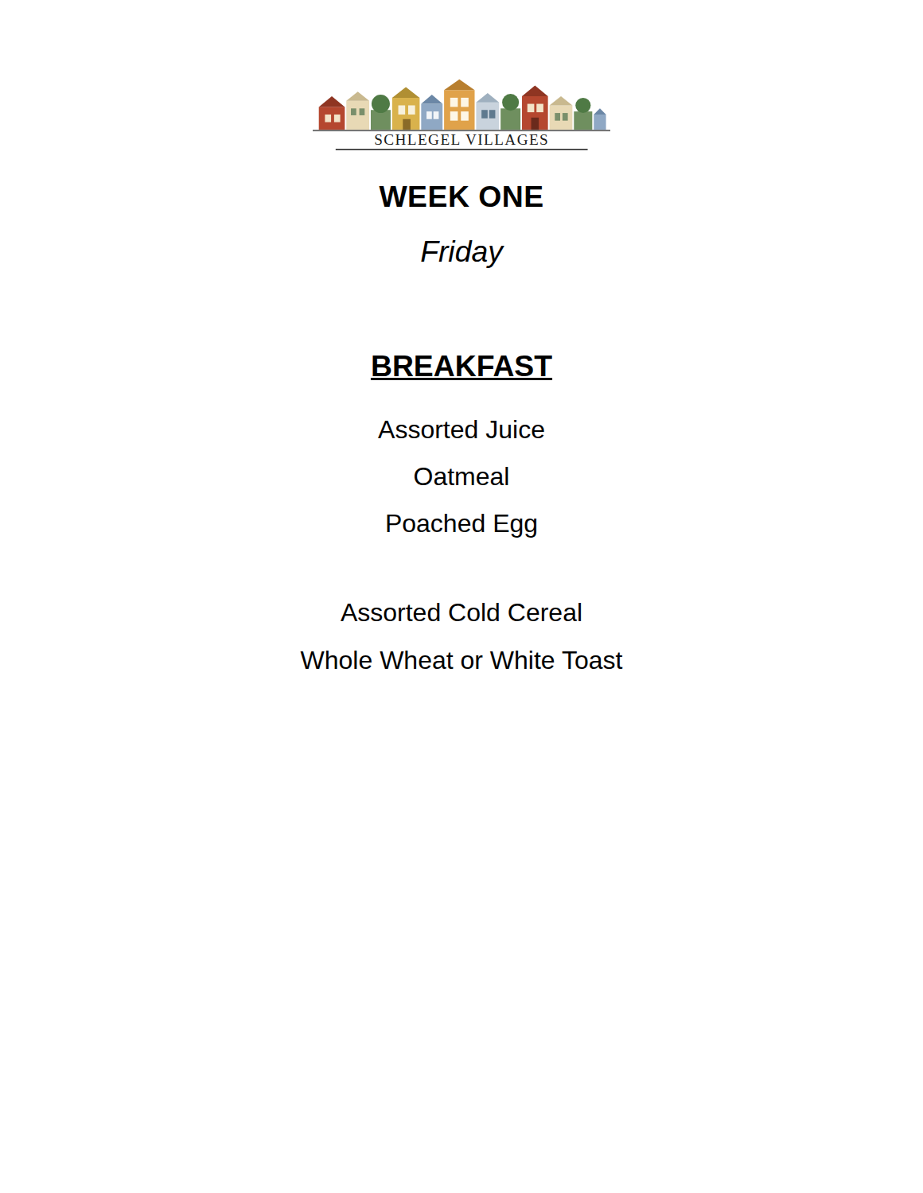SCHLEGEL VILLAGES
WEEK ONE
Friday
BREAKFAST
Assorted Juice
Oatmeal
Poached Egg
Assorted Cold Cereal
Whole Wheat or White Toast